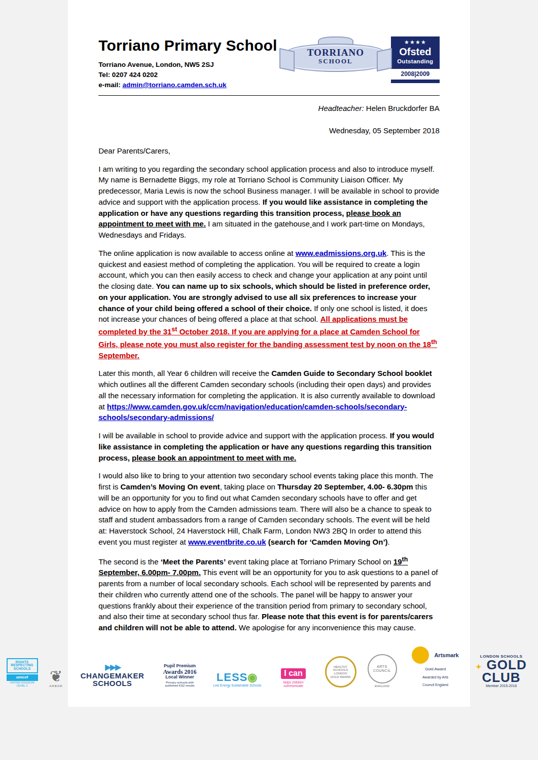Torriano Primary School
Torriano Avenue, London, NW5 2SJ
Tel: 0207 424 0202
e-mail: admin@torriano.camden.sch.uk
TORRIANO SCHOOL
★★★★
Ofsted
Outstanding
2008|2009
Headteacher: Helen Bruckdorfer BA
Wednesday, 05 September 2018
Dear Parents/Carers,
I am writing to you regarding the secondary school application process and also to introduce myself. My name is Bernadette Biggs, my role at Torriano School is Community Liaison Officer. My predecessor, Maria Lewis is now the school Business manager. I will be available in school to provide advice and support with the application process. If you would like assistance in completing the application or have any questions regarding this transition process, please book an appointment to meet with me. I am situated in the gatehouse and I work part-time on Mondays, Wednesdays and Fridays.
The online application is now available to access online at www.eadmissions.org.uk. This is the quickest and easiest method of completing the application. You will be required to create a login account, which you can then easily access to check and change your application at any point until the closing date. You can name up to six schools, which should be listed in preference order, on your application. You are strongly advised to use all six preferences to increase your chance of your child being offered a school of their choice. If only one school is listed, it does not increase your chances of being offered a place at that school. All applications must be completed by the 31st October 2018. If you are applying for a place at Camden School for Girls, please note you must also register for the banding assessment test by noon on the 18th September.
Later this month, all Year 6 children will receive the Camden Guide to Secondary School booklet which outlines all the different Camden secondary schools (including their open days) and provides all the necessary information for completing the application. It is also currently available to download at https://www.camden.gov.uk/ccm/navigation/education/camden-schools/secondary-schools/secondary-admissions/
I will be available in school to provide advice and support with the application process. If you would like assistance in completing the application or have any questions regarding this transition process, please book an appointment to meet with me.
I would also like to bring to your attention two secondary school events taking place this month. The first is Camden’s Moving On event, taking place on Thursday 20 September, 4.00- 6.30pm this will be an opportunity for you to find out what Camden secondary schools have to offer and get advice on how to apply from the Camden admissions team. There will also be a chance to speak to staff and student ambassadors from a range of Camden secondary schools. The event will be held at: Haverstock School, 24 Haverstock Hill, Chalk Farm, London NW3 2BQ In order to attend this event you must register at www.eventbrite.co.uk (search for ‘Camden Moving On’).
The second is the ‘Meet the Parents’ event taking place at Torriano Primary School on 19th September, 6.00pm- 7.00pm. This event will be an opportunity for you to ask questions to a panel of parents from a number of local secondary schools. Each school will be represented by parents and their children who currently attend one of the schools. The panel will be happy to answer your questions frankly about their experience of the transition period from primary to secondary school, and also their time at secondary school thus far. Please note that this event is for parents/carers and children will not be able to attend. We apologise for any inconvenience this may cause.
RIGHTS
RESPECTING
SCHOOLS
unicef
UNITED KINGDOM
LEVEL 2
❦
ARBOR
▶▶▶
CHANGEMAKER
SCHOOLS
Pupil Premium
Awards 2016
Local Winner
Primary schools with
published KS2 results
LESS◉
Low Energy Sustainable Schools
I can
helps children
communicate
HEALTHY
SCHOOLS
LONDON
GOLD AWARD
ARTS
COUNCIL
ENGLAND
Artsmark
Gold Award
Awarded by Arts
Council England
LONDON SCHOOLS
✦ GOLD
CLUB
Member 2015-2016